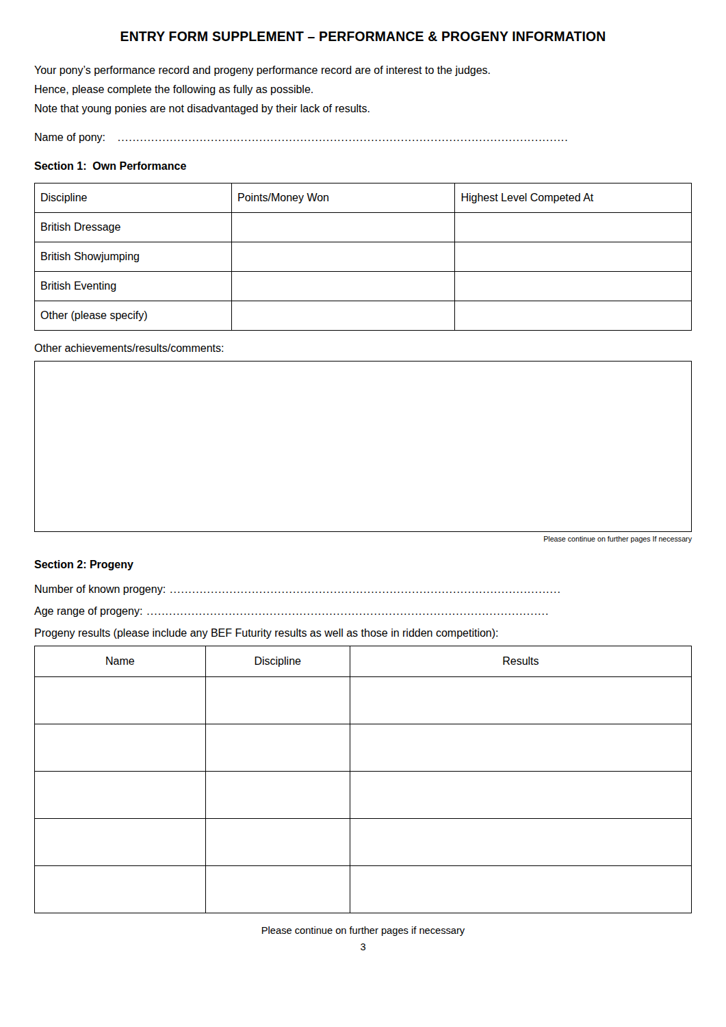ENTRY FORM SUPPLEMENT – PERFORMANCE & PROGENY INFORMATION
Your pony’s performance record and progeny performance record are of interest to the judges.
Hence, please complete the following as fully as possible.
Note that young ponies are not disadvantaged by their lack of results.
Name of pony: .........................................................................................................................
Section 1: Own Performance
| Discipline | Points/Money Won | Highest Level Competed At |
| --- | --- | --- |
| British Dressage | | |
| British Showjumping | | |
| British Eventing | | |
| Other (please specify) | | |
Other achievements/results/comments:
Please continue on further pages If necessary
Section 2: Progeny
Number of known progeny: .........................................................................................................
Age range of progeny: ............................................................................................................
Progeny results (please include any BEF Futurity results as well as those in ridden competition):
| Name | Discipline | Results |
| --- | --- | --- |
Please continue on further pages if necessary
3